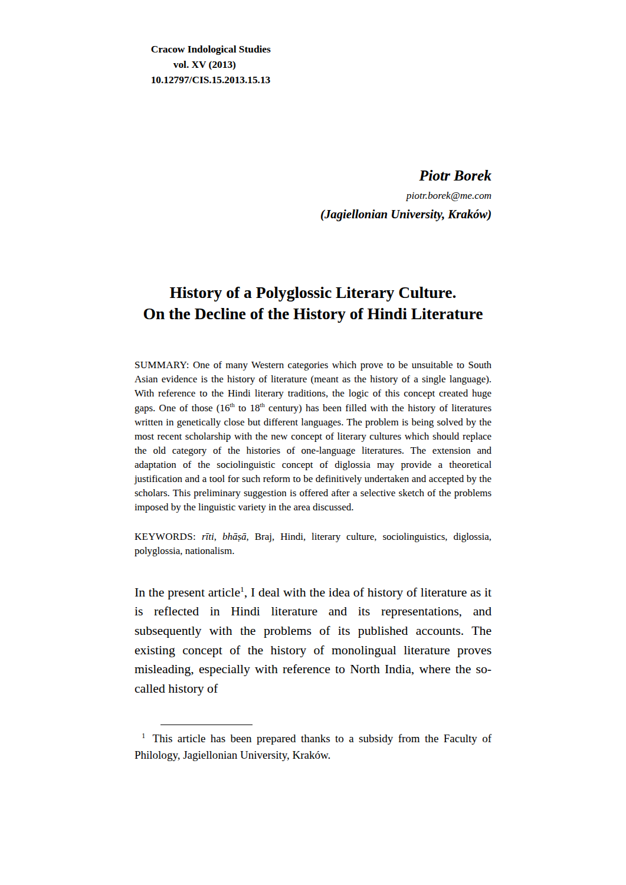Cracow Indological Studies vol. XV (2013) 10.12797/CIS.15.2013.15.13
Piotr Borek piotr.borek@me.com (Jagiellonian University, Kraków)
History of a Polyglossic Literary Culture.
On the Decline of the History of Hindi Literature
SUMMARY: One of many Western categories which prove to be unsuitable to South Asian evidence is the history of literature (meant as the history of a single language). With reference to the Hindi literary traditions, the logic of this concept created huge gaps. One of those (16th to 18th century) has been filled with the history of literatures written in genetically close but different languages. The problem is being solved by the most recent scholarship with the new concept of literary cultures which should replace the old category of the histories of one-language literatures. The extension and adaptation of the sociolinguistic concept of diglossia may provide a theoretical justification and a tool for such reform to be definitively undertaken and accepted by the scholars. This preliminary suggestion is offered after a selective sketch of the problems imposed by the linguistic variety in the area discussed.
KEYWORDS: rīti, bhāṣā, Braj, Hindi, literary culture, sociolinguistics, diglossia, polyglossia, nationalism.
In the present article1, I deal with the idea of history of literature as it is reflected in Hindi literature and its representations, and subsequently with the problems of its published accounts. The existing concept of the history of monolingual literature proves misleading, especially with reference to North India, where the so-called history of
1 This article has been prepared thanks to a subsidy from the Faculty of Philology, Jagiellonian University, Kraków.